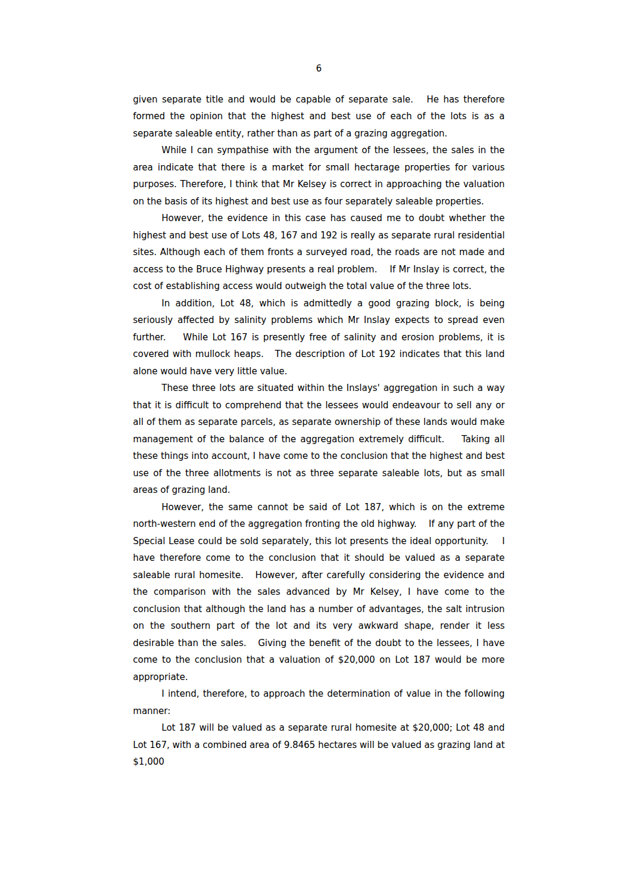6
given separate title and would be capable of separate sale. He has therefore formed the opinion that the highest and best use of each of the lots is as a separate saleable entity, rather than as part of a grazing aggregation.
While I can sympathise with the argument of the lessees, the sales in the area indicate that there is a market for small hectarage properties for various purposes. Therefore, I think that Mr Kelsey is correct in approaching the valuation on the basis of its highest and best use as four separately saleable properties.
However, the evidence in this case has caused me to doubt whether the highest and best use of Lots 48, 167 and 192 is really as separate rural residential sites. Although each of them fronts a surveyed road, the roads are not made and access to the Bruce Highway presents a real problem. If Mr Inslay is correct, the cost of establishing access would outweigh the total value of the three lots.
In addition, Lot 48, which is admittedly a good grazing block, is being seriously affected by salinity problems which Mr Inslay expects to spread even further. While Lot 167 is presently free of salinity and erosion problems, it is covered with mullock heaps. The description of Lot 192 indicates that this land alone would have very little value.
These three lots are situated within the Inslays' aggregation in such a way that it is difficult to comprehend that the lessees would endeavour to sell any or all of them as separate parcels, as separate ownership of these lands would make management of the balance of the aggregation extremely difficult. Taking all these things into account, I have come to the conclusion that the highest and best use of the three allotments is not as three separate saleable lots, but as small areas of grazing land.
However, the same cannot be said of Lot 187, which is on the extreme north-western end of the aggregation fronting the old highway. If any part of the Special Lease could be sold separately, this lot presents the ideal opportunity. I have therefore come to the conclusion that it should be valued as a separate saleable rural homesite. However, after carefully considering the evidence and the comparison with the sales advanced by Mr Kelsey, I have come to the conclusion that although the land has a number of advantages, the salt intrusion on the southern part of the lot and its very awkward shape, render it less desirable than the sales. Giving the benefit of the doubt to the lessees, I have come to the conclusion that a valuation of $20,000 on Lot 187 would be more appropriate.
I intend, therefore, to approach the determination of value in the following manner:
Lot 187 will be valued as a separate rural homesite at $20,000; Lot 48 and Lot 167, with a combined area of 9.8465 hectares will be valued as grazing land at $1,000